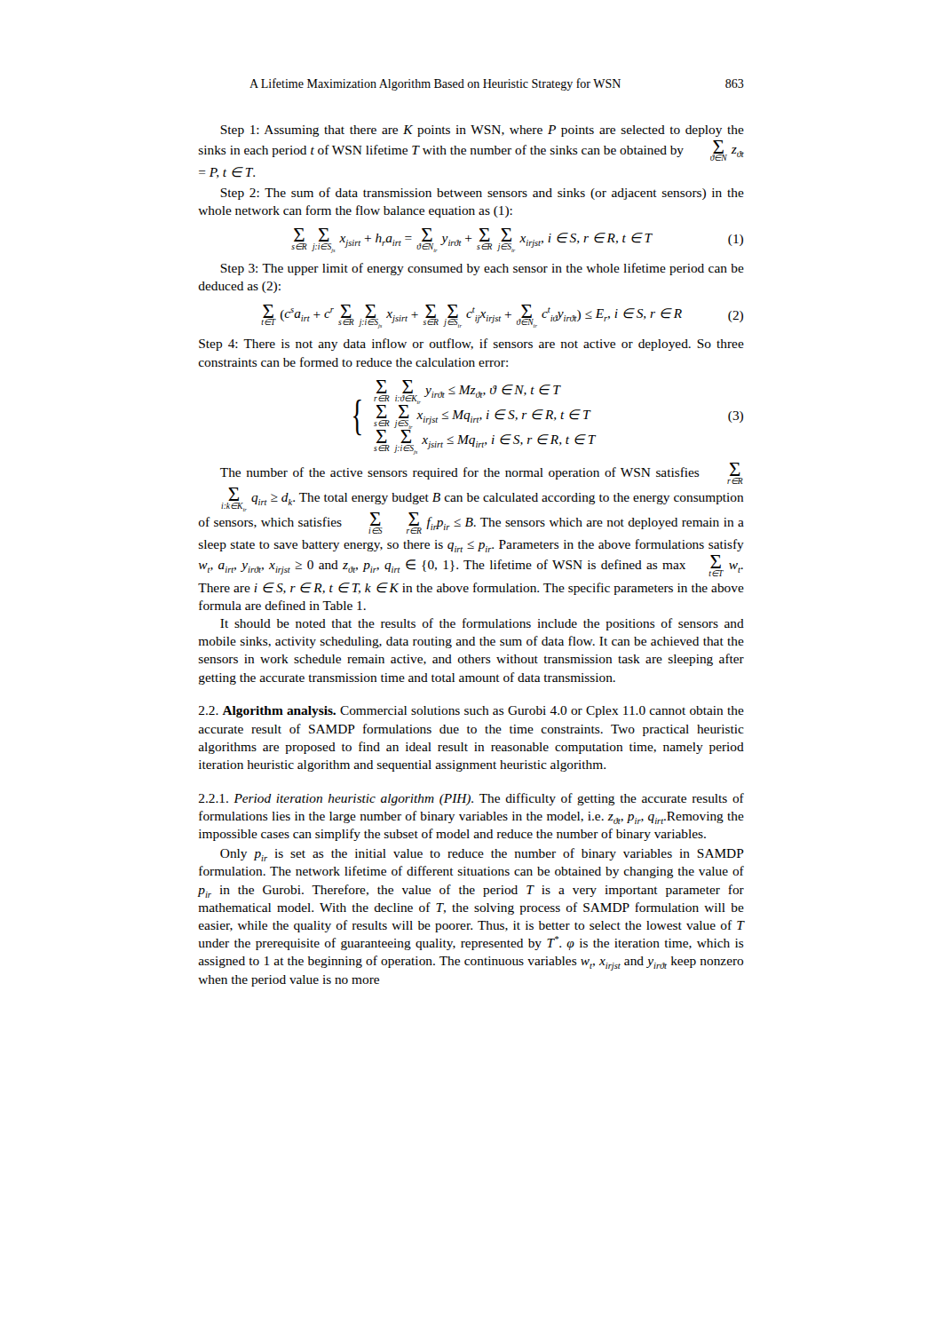A Lifetime Maximization Algorithm Based on Heuristic Strategy for WSN 863
Step 1: Assuming that there are K points in WSN, where P points are selected to deploy the sinks in each period t of WSN lifetime T with the number of the sinks can be obtained by Σϑ∈N zϑt = P, t ∈ T.
Step 2: The sum of data transmission between sensors and sinks (or adjacent sensors) in the whole network can form the flow balance equation as (1):
Σs∈R Σj:i∈Sjs xjsirt + hrairt = Σϑ∈Nir yirϑt + Σs∈R Σj∈Sir xirjst, i ∈ S, r ∈ R, t ∈ T
(1)
Step 3: The upper limit of energy consumed by each sensor in the whole lifetime period can be deduced as (2):
Σt∈T (csairt + cr Σs∈R Σj:i∈Sjs xjsirt + Σs∈R Σj∈Sir ctijxirjst + Σϑ∈Nir ctiϑyirϑt) ≤ Er, i ∈ S, r ∈ R
(2)
Step 4: There is not any data inflow or outflow, if sensors are not active or deployed. So three constraints can be formed to reduce the calculation error:
{
Σr∈R Σi:ϑ∈Kir yirϑt ≤ Mzϑt, ϑ ∈ N, t ∈ T
Σs∈R Σj∈Sir xirjst ≤ Mqirt, i ∈ S, r ∈ R, t ∈ T
Σs∈R Σj:i∈Sjs xjsirt ≤ Mqirt, i ∈ S, r ∈ R, t ∈ T
(3)
The number of the active sensors required for the normal operation of WSN satisfies Σr∈R Σi:k∈Kir qirt ≥ dk. The total energy budget B can be calculated according to the energy consumption of sensors, which satisfies Σi∈S Σr∈R firpir ≤ B. The sensors which are not deployed remain in a sleep state to save battery energy, so there is qirt ≤ pir. Parameters in the above formulations satisfy wt, airt, yirϑt, xirjst ≥ 0 and zϑt, pir, qirt ∈ {0, 1}. The lifetime of WSN is defined as maxΣt∈T wt. There are i ∈ S, r ∈ R, t ∈ T, k ∈ K in the above formulation. The specific parameters in the above formula are defined in Table 1.
It should be noted that the results of the formulations include the positions of sensors and mobile sinks, activity scheduling, data routing and the sum of data flow. It can be achieved that the sensors in work schedule remain active, and others without transmission task are sleeping after getting the accurate transmission time and total amount of data transmission.
2.2. Algorithm analysis. Commercial solutions such as Gurobi 4.0 or Cplex 11.0 cannot obtain the accurate result of SAMDP formulations due to the time constraints. Two practical heuristic algorithms are proposed to find an ideal result in reasonable computation time, namely period iteration heuristic algorithm and sequential assignment heuristic algorithm.
2.2.1. Period iteration heuristic algorithm (PIH). The difficulty of getting the accurate results of formulations lies in the large number of binary variables in the model, i.e. zϑt, pir, qirt.Removing the impossible cases can simplify the subset of model and reduce the number of binary variables.
Only pir is set as the initial value to reduce the number of binary variables in SAMDP formulation. The network lifetime of different situations can be obtained by changing the value of pir in the Gurobi. Therefore, the value of the period T is a very important parameter for mathematical model. With the decline of T, the solving process of SAMDP formulation will be easier, while the quality of results will be poorer. Thus, it is better to select the lowest value of T under the prerequisite of guaranteeing quality, represented by T*. φ is the iteration time, which is assigned to 1 at the beginning of operation. The continuous variables wt, xirjst and yirϑt keep nonzero when the period value is no more